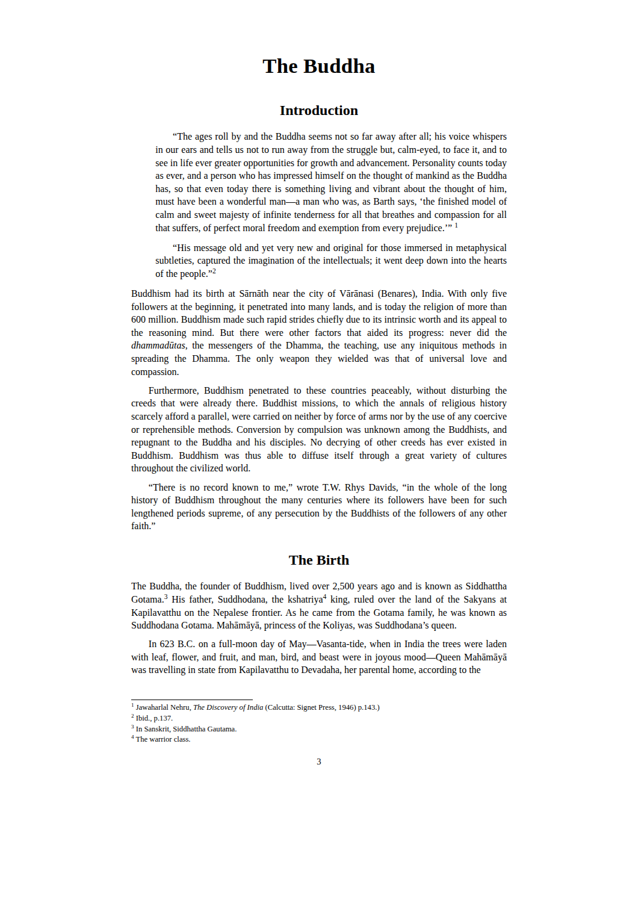The Buddha
Introduction
“The ages roll by and the Buddha seems not so far away after all; his voice whispers in our ears and tells us not to run away from the struggle but, calm-eyed, to face it, and to see in life ever greater opportunities for growth and advancement. Personality counts today as ever, and a person who has impressed himself on the thought of mankind as the Buddha has, so that even today there is something living and vibrant about the thought of him, must have been a wonderful man—a man who was, as Barth says, ‘the finished model of calm and sweet majesty of infinite tenderness for all that breathes and compassion for all that suffers, of perfect moral freedom and exemption from every prejudice.’” 1
“His message old and yet very new and original for those immersed in metaphysical subtleties, captured the imagination of the intellectuals; it went deep down into the hearts of the people.”2
Buddhism had its birth at Sārnāth near the city of Vārānasi (Benares), India. With only five followers at the beginning, it penetrated into many lands, and is today the religion of more than 600 million. Buddhism made such rapid strides chiefly due to its intrinsic worth and its appeal to the reasoning mind. But there were other factors that aided its progress: never did the dhammadūtas, the messengers of the Dhamma, the teaching, use any iniquitous methods in spreading the Dhamma. The only weapon they wielded was that of universal love and compassion.
Furthermore, Buddhism penetrated to these countries peaceably, without disturbing the creeds that were already there. Buddhist missions, to which the annals of religious history scarcely afford a parallel, were carried on neither by force of arms nor by the use of any coercive or reprehensible methods. Conversion by compulsion was unknown among the Buddhists, and repugnant to the Buddha and his disciples. No decrying of other creeds has ever existed in Buddhism. Buddhism was thus able to diffuse itself through a great variety of cultures throughout the civilized world.
“There is no record known to me,” wrote T.W. Rhys Davids, “in the whole of the long history of Buddhism throughout the many centuries where its followers have been for such lengthened periods supreme, of any persecution by the Buddhists of the followers of any other faith.”
The Birth
The Buddha, the founder of Buddhism, lived over 2,500 years ago and is known as Siddhattha Gotama.3 His father, Suddhodana, the kshatriya4 king, ruled over the land of the Sakyans at Kapilavatthu on the Nepalese frontier. As he came from the Gotama family, he was known as Suddhodana Gotama. Mahāmāyā, princess of the Koliyas, was Suddhodana’s queen.
In 623 B.C. on a full-moon day of May—Vasanta-tide, when in India the trees were laden with leaf, flower, and fruit, and man, bird, and beast were in joyous mood—Queen Mahāmāyā was travelling in state from Kapilavatthu to Devadaha, her parental home, according to the
1 Jawaharlal Nehru, The Discovery of India (Calcutta: Signet Press, 1946) p.143.)
2 Ibid., p.137.
3 In Sanskrit, Siddhattha Gautama.
4 The warrior class.
3